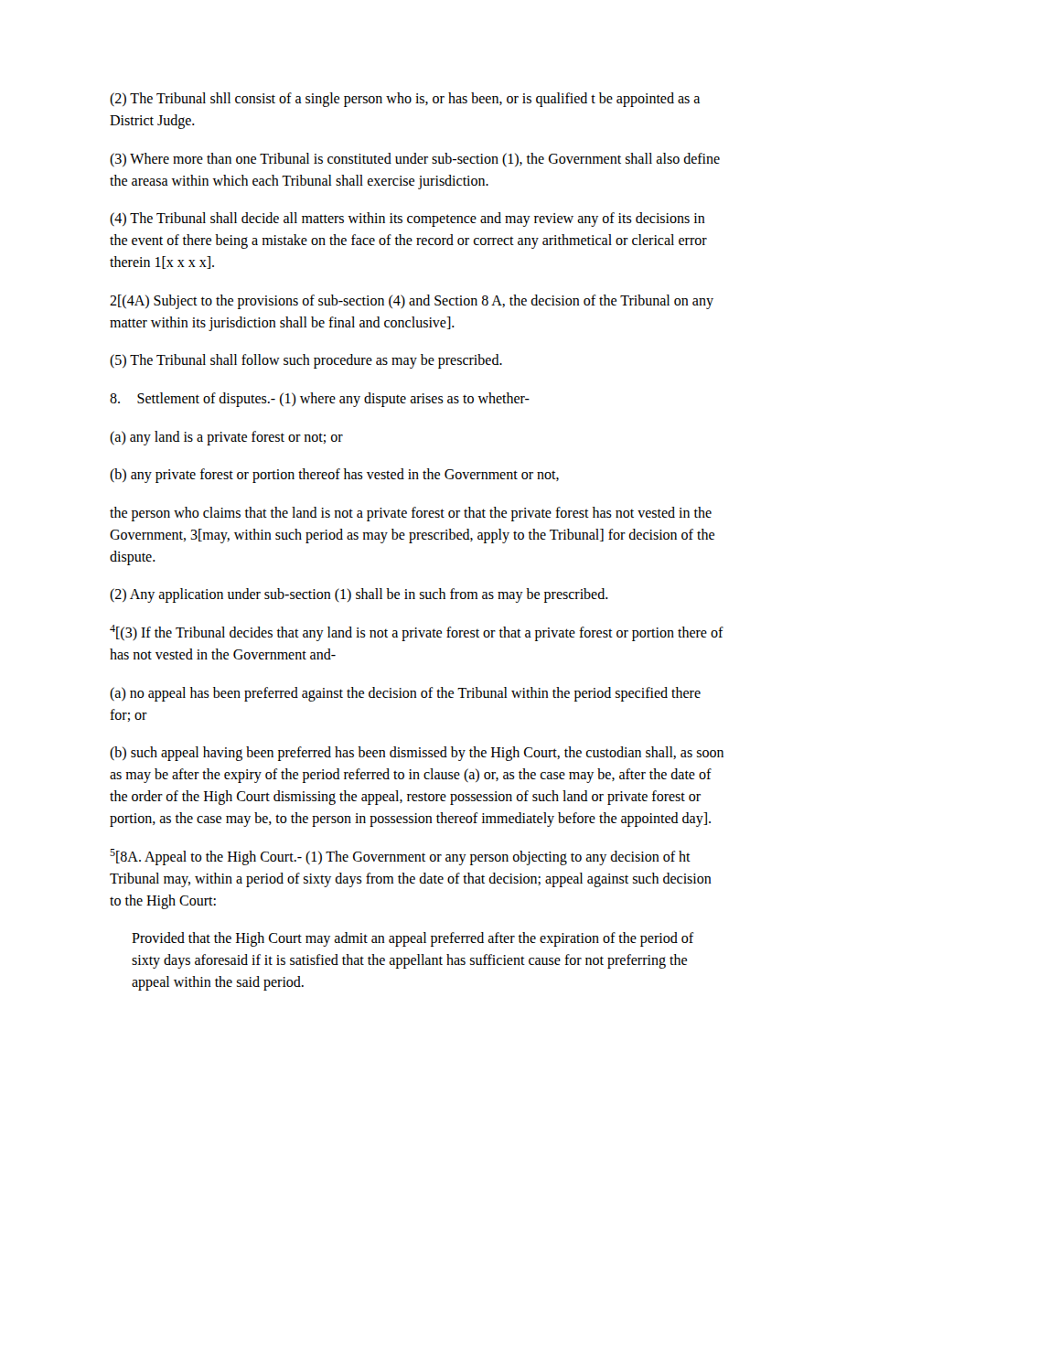(2) The Tribunal shll consist of a single person who is, or has been, or is qualified t be appointed as a District Judge.
(3) Where more than one Tribunal is constituted under sub-section (1), the Government shall also define the areasa within which each Tribunal shall exercise jurisdiction.
(4) The Tribunal shall decide all matters within its competence and may review any of its decisions in the event of there being a mistake on the face of the record or correct any arithmetical or clerical error therein 1[x x x x].
2[(4A) Subject to the provisions of sub-section (4) and Section 8 A, the decision of the Tribunal on any matter within its jurisdiction shall be final and conclusive].
(5) The Tribunal shall follow such procedure as may be prescribed.
8. Settlement of disputes.- (1) where any dispute arises as to whether-
(a) any land is a private forest or not; or
(b) any private forest or portion thereof has vested in the Government or not,
the person who claims that the land is not a private forest or that the private forest has not vested in the Government, 3[may, within such period as may be prescribed, apply to the Tribunal] for decision of the dispute.
(2) Any application under sub-section (1) shall be in such from as may be prescribed.
4[(3) If the Tribunal decides that any land is not a private forest or that a private forest or portion there of has not vested in the Government and-
(a) no appeal has been preferred against the decision of the Tribunal within the period specified there for; or
(b) such appeal having been preferred has been dismissed by the High Court, the custodian shall, as soon as may be after the expiry of the period referred to in clause (a) or, as the case may be, after the date of the order of the High Court dismissing the appeal, restore possession of such land or private forest or portion, as the case may be, to the person in possession thereof immediately before the appointed day].
5[8A. Appeal to the High Court.- (1) The Government or any person objecting to any decision of ht Tribunal may, within a period of sixty days from the date of that decision; appeal against such decision to the High Court:
Provided that the High Court may admit an appeal preferred after the expiration of the period of sixty days aforesaid if it is satisfied that the appellant has sufficient cause for not preferring the appeal within the said period.